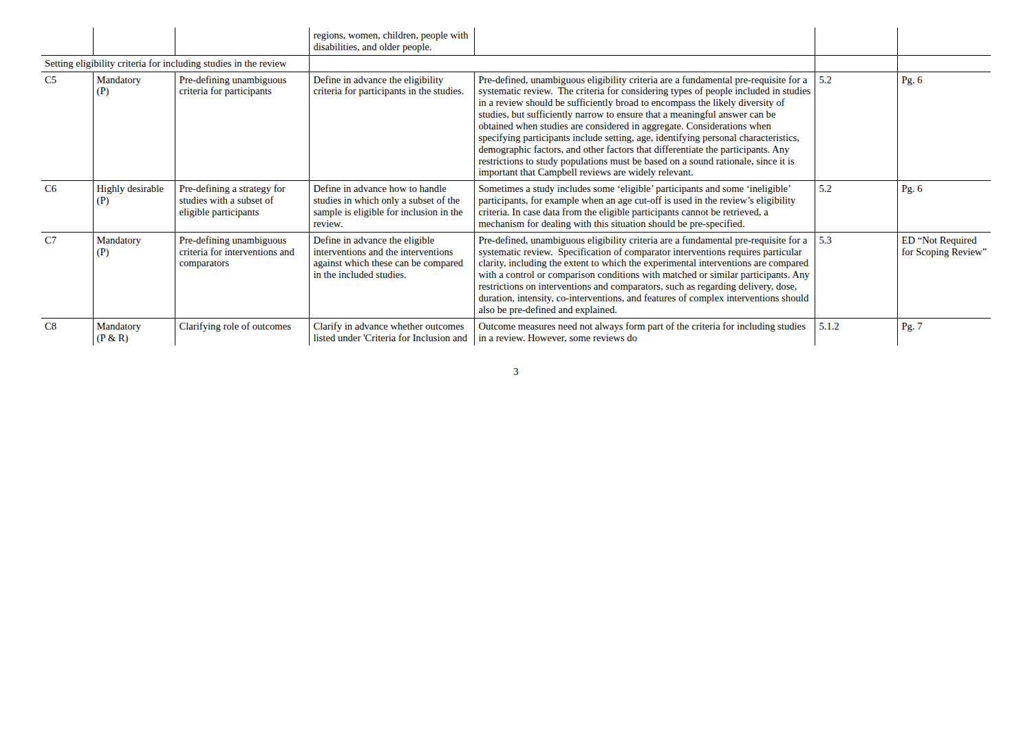| | | | regions, women, children, people with disabilities, and older people. | | | |
| Setting eligibility criteria for including studies in the review | | | | |
| C5 | Mandatory (P) | Pre-defining unambiguous criteria for participants | Define in advance the eligibility criteria for participants in the studies. | Pre-defined, unambiguous eligibility criteria are a fundamental pre-requisite for a systematic review. The criteria for considering types of people included in studies in a review should be sufficiently broad to encompass the likely diversity of studies, but sufficiently narrow to ensure that a meaningful answer can be obtained when studies are considered in aggregate. Considerations when specifying participants include setting, age, identifying personal characteristics, demographic factors, and other factors that differentiate the participants. Any restrictions to study populations must be based on a sound rationale, since it is important that Campbell reviews are widely relevant. | 5.2 | Pg. 6 |
| C6 | Highly desirable (P) | Pre-defining a strategy for studies with a subset of eligible participants | Define in advance how to handle studies in which only a subset of the sample is eligible for inclusion in the review. | Sometimes a study includes some ‘eligible’ participants and some ‘ineligible’ participants, for example when an age cut-off is used in the review’s eligibility criteria. In case data from the eligible participants cannot be retrieved, a mechanism for dealing with this situation should be pre-specified. | 5.2 | Pg. 6 |
| C7 | Mandatory (P) | Pre-defining unambiguous criteria for interventions and comparators | Define in advance the eligible interventions and the interventions against which these can be compared in the included studies. | Pre-defined, unambiguous eligibility criteria are a fundamental pre-requisite for a systematic review. Specification of comparator interventions requires particular clarity, including the extent to which the experimental interventions are compared with a control or comparison conditions with matched or similar participants. Any restrictions on interventions and comparators, such as regarding delivery, dose, duration, intensity, co-interventions, and features of complex interventions should also be pre-defined and explained. | 5.3 | ED “Not Required for Scoping Review” |
| C8 | Mandatory (P & R) | Clarifying role of outcomes | Clarify in advance whether outcomes listed under 'Criteria for Inclusion and | Outcome measures need not always form part of the criteria for including studies in a review. However, some reviews do | 5.1.2 | Pg. 7 |
3